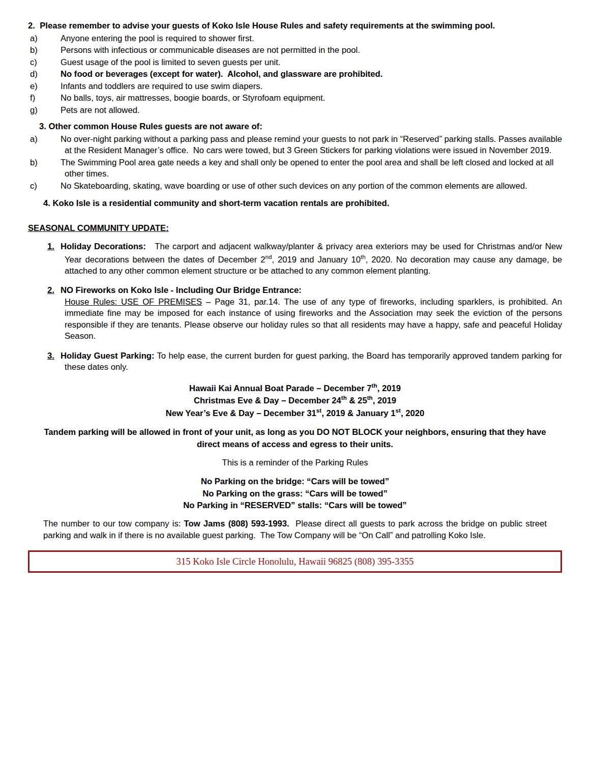2. Please remember to advise your guests of Koko Isle House Rules and safety requirements at the swimming pool.
a) Anyone entering the pool is required to shower first.
b) Persons with infectious or communicable diseases are not permitted in the pool.
c) Guest usage of the pool is limited to seven guests per unit.
d) No food or beverages (except for water). Alcohol, and glassware are prohibited.
e) Infants and toddlers are required to use swim diapers.
f) No balls, toys, air mattresses, boogie boards, or Styrofoam equipment.
g) Pets are not allowed.
3. Other common House Rules guests are not aware of:
a) No over-night parking without a parking pass and please remind your guests to not park in “Reserved” parking stalls. Passes available at the Resident Manager’s office. No cars were towed, but 3 Green Stickers for parking violations were issued in November 2019.
b) The Swimming Pool area gate needs a key and shall only be opened to enter the pool area and shall be left closed and locked at all other times.
c) No Skateboarding, skating, wave boarding or use of other such devices on any portion of the common elements are allowed.
4. Koko Isle is a residential community and short-term vacation rentals are prohibited.
SEASONAL COMMUNITY UPDATE:
1. Holiday Decorations: The carport and adjacent walkway/planter & privacy area exteriors may be used for Christmas and/or New Year decorations between the dates of December 2nd, 2019 and January 10th, 2020. No decoration may cause any damage, be attached to any other common element structure or be attached to any common element planting.
2. NO Fireworks on Koko Isle - Including Our Bridge Entrance:
House Rules: USE OF PREMISES – Page 31, par.14. The use of any type of fireworks, including sparklers, is prohibited. An immediate fine may be imposed for each instance of using fireworks and the Association may seek the eviction of the persons responsible if they are tenants. Please observe our holiday rules so that all residents may have a happy, safe and peaceful Holiday Season.
3. Holiday Guest Parking: To help ease, the current burden for guest parking, the Board has temporarily approved tandem parking for these dates only.
Hawaii Kai Annual Boat Parade – December 7th, 2019
Christmas Eve & Day – December 24th & 25th, 2019
New Year’s Eve & Day – December 31st, 2019 & January 1st, 2020
Tandem parking will be allowed in front of your unit, as long as you DO NOT BLOCK your neighbors, ensuring that they have direct means of access and egress to their units.
This is a reminder of the Parking Rules
No Parking on the bridge: “Cars will be towed”
No Parking on the grass: “Cars will be towed”
No Parking in “RESERVED” stalls: “Cars will be towed”
The number to our tow company is: Tow Jams (808) 593-1993. Please direct all guests to park across the bridge on public street parking and walk in if there is no available guest parking. The Tow Company will be “On Call” and patrolling Koko Isle.
315 Koko Isle Circle Honolulu, Hawaii 96825 (808) 395-3355